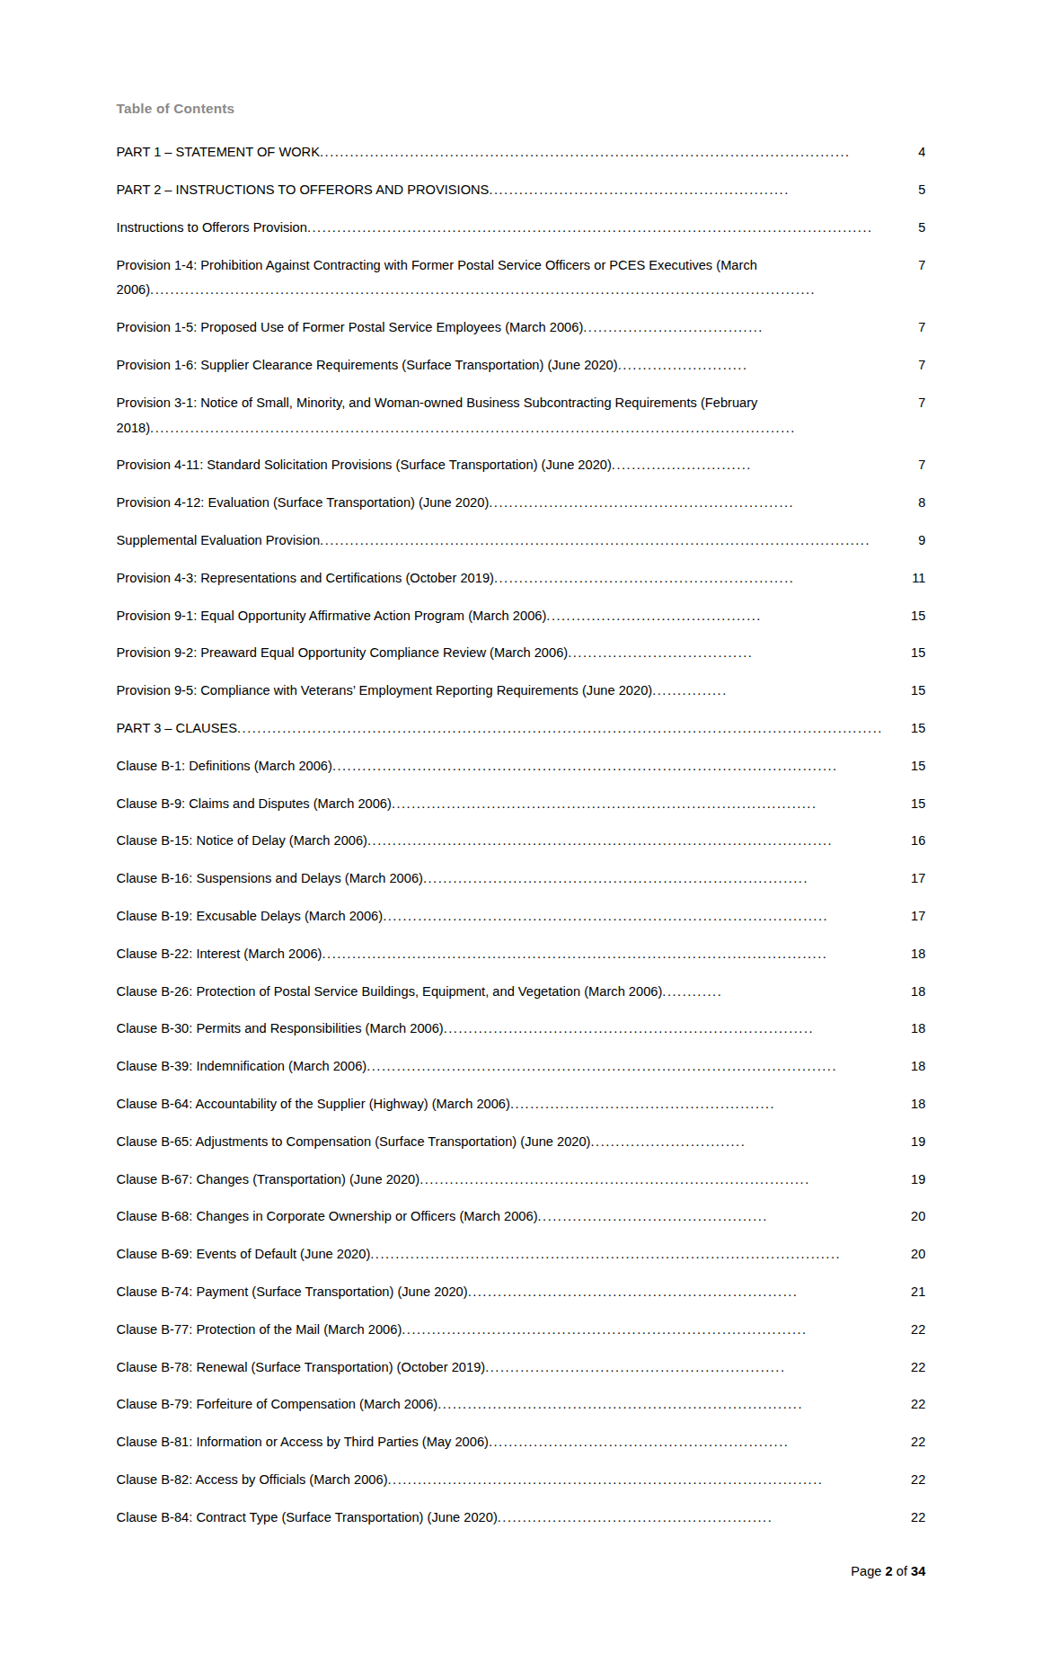Table of Contents
4 PART 1 – STATEMENT OF WORK..........................................................................................................
5 PART 2 – INSTRUCTIONS TO OFFERORS AND PROVISIONS............................................................
5 Instructions to Offerors Provision.................................................................................................................
7 Provision 1-4: Prohibition Against Contracting with Former Postal Service Officers or PCES Executives (March 2006).....................................................................................................................................
7 Provision 1-5: Proposed Use of Former Postal Service Employees (March 2006)....................................
7 Provision 1-6: Supplier Clearance Requirements (Surface Transportation) (June 2020)..........................
7 Provision 3-1: Notice of Small, Minority, and Woman-owned Business Subcontracting Requirements (February 2018).................................................................................................................................
7 Provision 4-11: Standard Solicitation Provisions (Surface Transportation) (June 2020)............................
8 Provision 4-12: Evaluation (Surface Transportation) (June 2020).............................................................
9 Supplemental Evaluation Provision..............................................................................................................
11 Provision 4-3: Representations and Certifications (October 2019)............................................................
15 Provision 9-1: Equal Opportunity Affirmative Action Program (March 2006)...........................................
15 Provision 9-2: Preaward Equal Opportunity Compliance Review (March 2006).....................................
15 Provision 9-5: Compliance with Veterans’ Employment Reporting Requirements (June 2020)...............
15 PART 3 – CLAUSES.................................................................................................................................
15 Clause B-1: Definitions (March 2006).....................................................................................................
15 Clause B-9: Claims and Disputes (March 2006).....................................................................................
16 Clause B-15: Notice of Delay (March 2006).............................................................................................
17 Clause B-16: Suspensions and Delays (March 2006).............................................................................
17 Clause B-19: Excusable Delays (March 2006).........................................................................................
18 Clause B-22: Interest (March 2006).....................................................................................................
18 Clause B-26: Protection of Postal Service Buildings, Equipment, and Vegetation (March 2006)............
18 Clause B-30: Permits and Responsibilities (March 2006)..........................................................................
18 Clause B-39: Indemnification (March 2006)..............................................................................................
18 Clause B-64: Accountability of the Supplier (Highway) (March 2006).....................................................
19 Clause B-65: Adjustments to Compensation (Surface Transportation) (June 2020)...............................
19 Clause B-67: Changes (Transportation) (June 2020)..............................................................................
20 Clause B-68: Changes in Corporate Ownership or Officers (March 2006)..............................................
20 Clause B-69: Events of Default (June 2020)..............................................................................................
21 Clause B-74: Payment (Surface Transportation) (June 2020)..................................................................
22 Clause B-77: Protection of the Mail (March 2006).................................................................................
22 Clause B-78: Renewal (Surface Transportation) (October 2019)............................................................
22 Clause B-79: Forfeiture of Compensation (March 2006).........................................................................
22 Clause B-81: Information or Access by Third Parties (May 2006)............................................................
22 Clause B-82: Access by Officials (March 2006).......................................................................................
22 Clause B-84: Contract Type (Surface Transportation) (June 2020).......................................................
Page 2 of 34